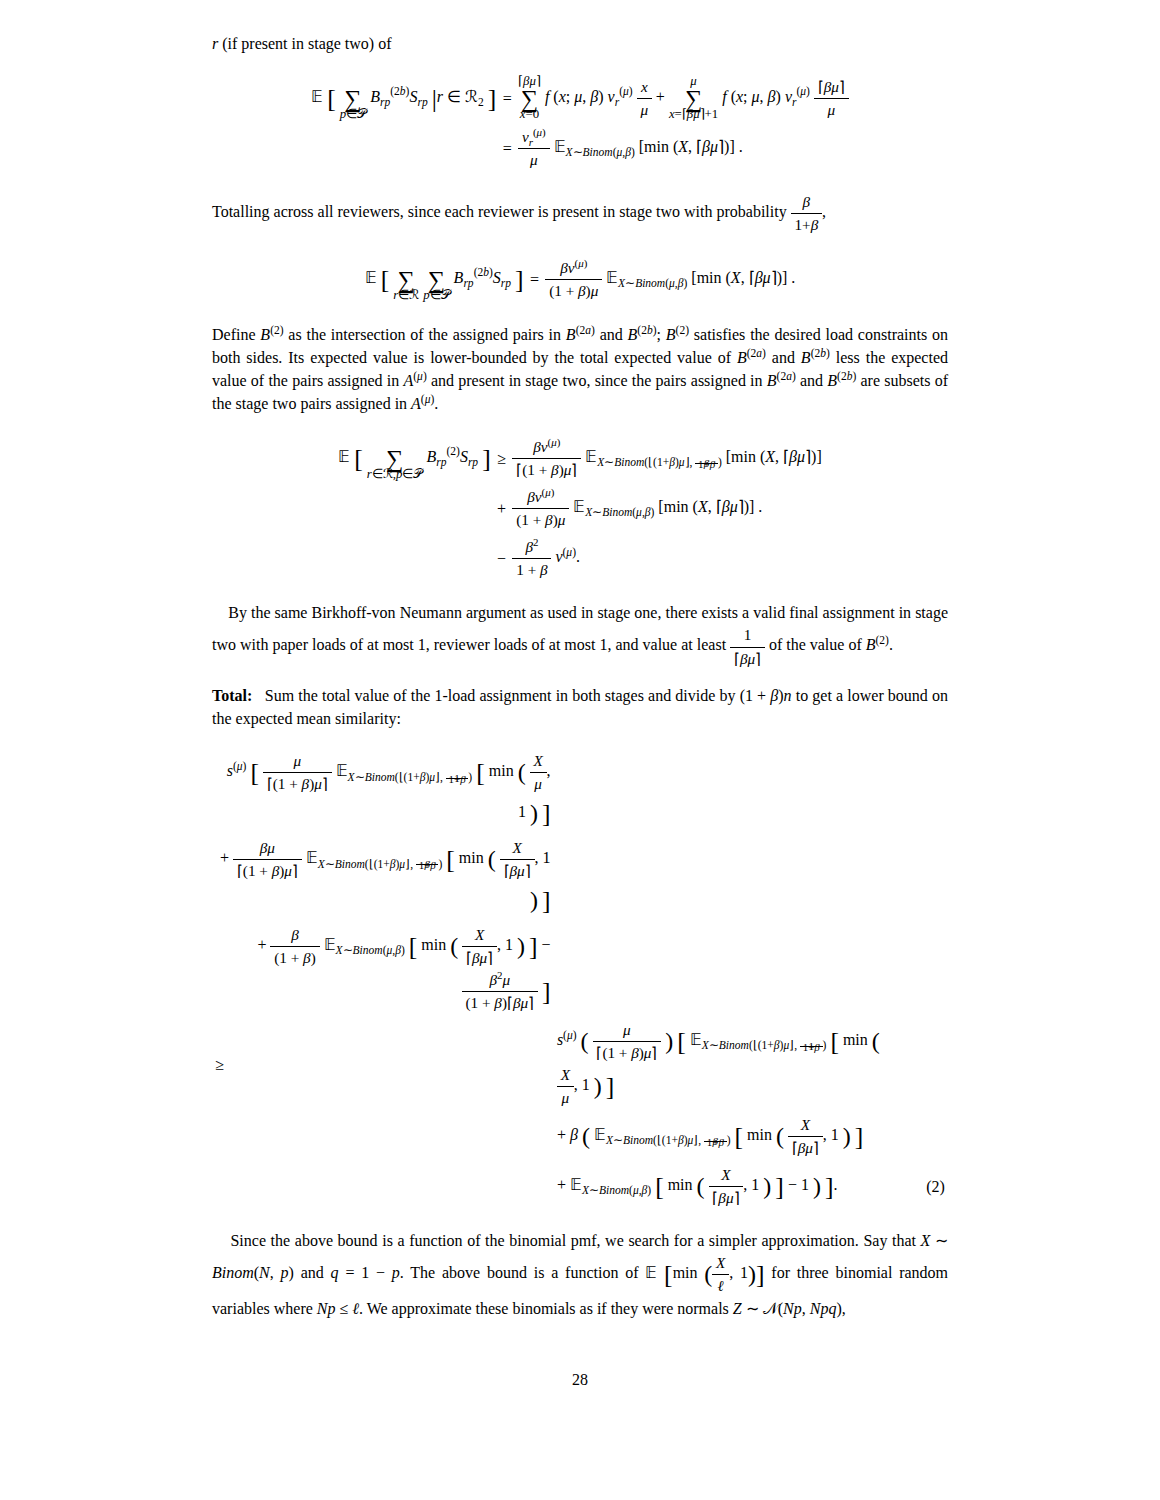r (if present in stage two) of
| 𝔼 [ ∑ p ∈𝒫 B rp (2 b ) S rp / r ∈ ℛ 2 ] | = | ⌈ βμ ⌉ ∑ x =0 f ( x ; μ , β ) v r ( μ ) x μ + μ ∑ x =⌈ βμ ⌉+1 f ( x ; μ , β ) v r ( μ ) ⌈ βμ ⌉ μ |
| | = | v r ( μ ) μ 𝔼 X ∼ Binom ( μ , β ) [min ( X , ⌈ βμ ⌉)] . |
Totalling across all reviewers, since each reviewer is present in stage two with probability β 1+β,
| 𝔼 [ ∑ r ∈ℛ ∑ p ∈𝒫 B rp (2 b ) S rp ] | = | βv ( μ ) (1 + β ) μ 𝔼 X ∼ Binom ( μ , β ) [min ( X , ⌈ βμ ⌉)] . |
Define B(2) as the intersection of the assigned pairs in B(2a) and B(2b); B(2) satisfies the desired load constraints on both sides. Its expected value is lower-bounded by the total expected value of B(2a) and B(2b) less the expected value of the pairs assigned in A(μ) and present in stage two, since the pairs assigned in B(2a) and B(2b) are subsets of the stage two pairs assigned in A(μ).
| 𝔼 [ ∑ r ∈ℛ, p ∈𝒫 B rp (2) S rp ] | ≥ | βv ( μ ) ⌈(1 + β ) μ ⌉ 𝔼 X ∼ Binom (⌊(1+ β ) μ ⌋, β 1+ β ) [min ( X , ⌈ βμ ⌉)] |
| | + | βv ( μ ) (1 + β ) μ 𝔼 X ∼ Binom ( μ , β ) [min ( X , ⌈ βμ ⌉)] . |
| | − | β 2 1 + β v ( μ ) . |
By the same Birkhoff-von Neumann argument as used in stage one, there exists a valid final assignment in stage two with paper loads of at most 1, reviewer loads of at most 1, and value at least 1⌈βμ⌉ of the value of B(2).
Total: Sum the total value of the 1-load assignment in both stages and divide by (1 + β)n to get a lower bound on the expected mean similarity:
| s ( μ ) [ μ ⌈(1 + β ) μ ⌉ 𝔼 X ∼ Binom (⌊(1+ β ) μ ⌋, 1 1+ β ) [ min ( X μ , 1 ) ] | | |
| + βμ ⌈(1 + β ) μ ⌉ 𝔼 X ∼ Binom (⌊(1+ β ) μ ⌋, β 1+ β ) [ min ( X ⌈ βμ ⌉ , 1 ) ] | | |
| + β (1 + β ) 𝔼 X ∼ Binom ( μ , β ) [ min ( X ⌈ βμ ⌉ , 1 ) ] − β 2 μ (1 + β )⌈ βμ ⌉ ] | | |
| ≥ | s ( μ ) ( μ ⌈(1 + β ) μ ⌉ ) [ 𝔼 X ∼ Binom (⌊(1+ β ) μ ⌋, 1 1+ β ) [ min ( X μ , 1 ) ] | |
| | + β ( 𝔼 X ∼ Binom (⌊(1+ β ) μ ⌋, β 1+ β ) [ min ( X ⌈ βμ ⌉ , 1 ) ] | |
| | + 𝔼 X ∼ Binom ( μ , β ) [ min ( X ⌈ βμ ⌉ , 1 ) ] − 1 ) ] . | (2) |
Since the above bound is a function of the binomial pmf, we search for a simpler approximation. Say that X ∼ Binom(N, p) and q = 1 − p. The above bound is a function of 𝔼 [min (Xℓ, 1)] for three binomial random variables where Np ≤ ℓ. We approximate these binomials as if they were normals Z ∼ 𝒩(Np, Npq),
28